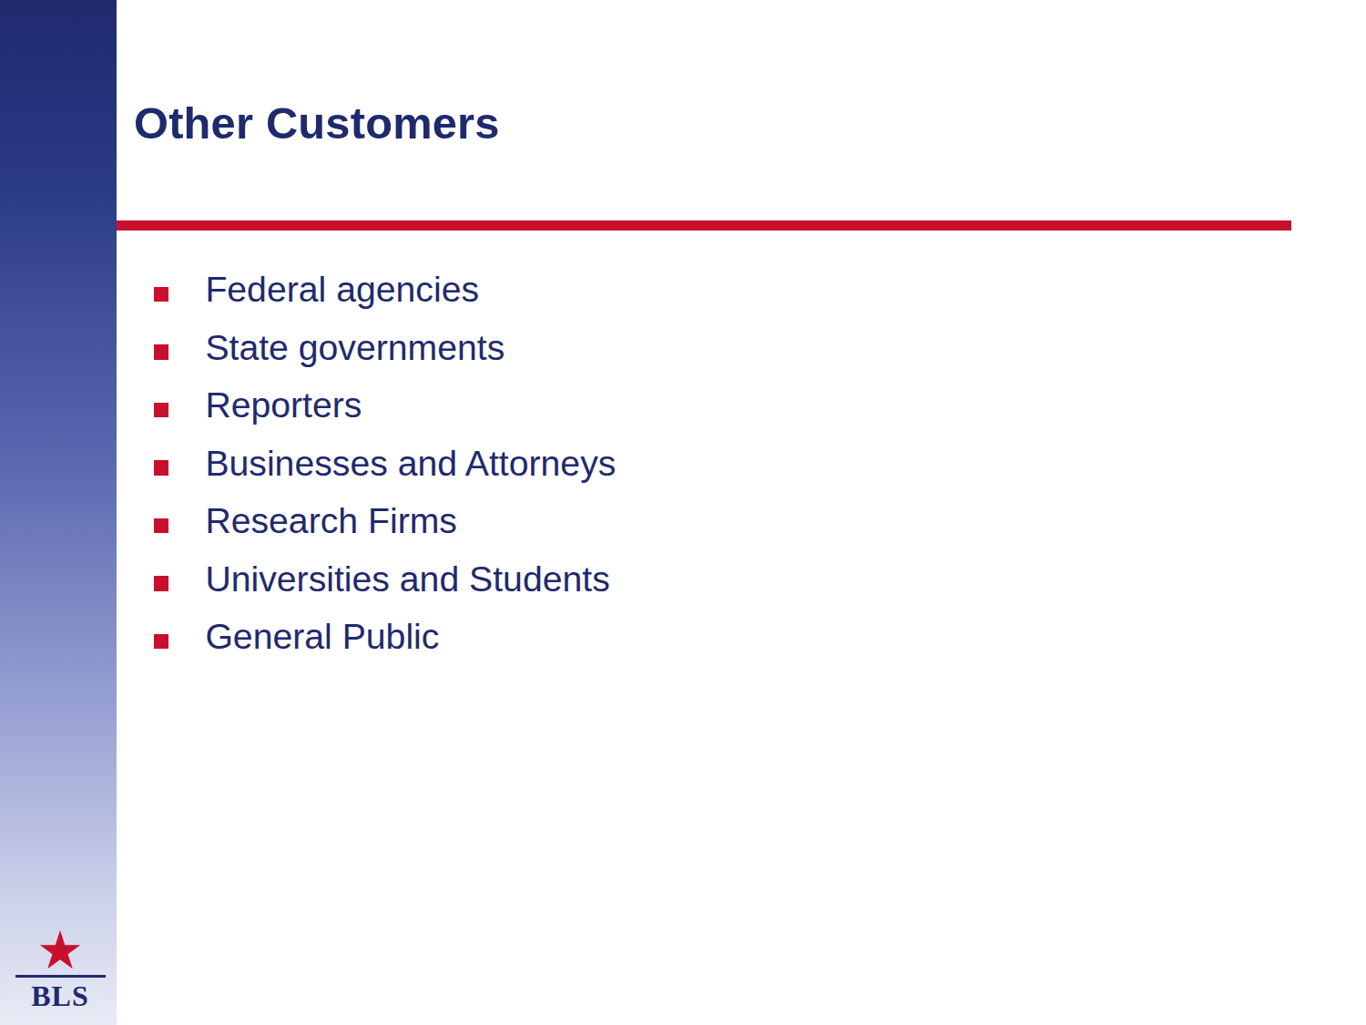Other Customers
Federal agencies
State governments
Reporters
Businesses and Attorneys
Research Firms
Universities and Students
General Public
★ BLS